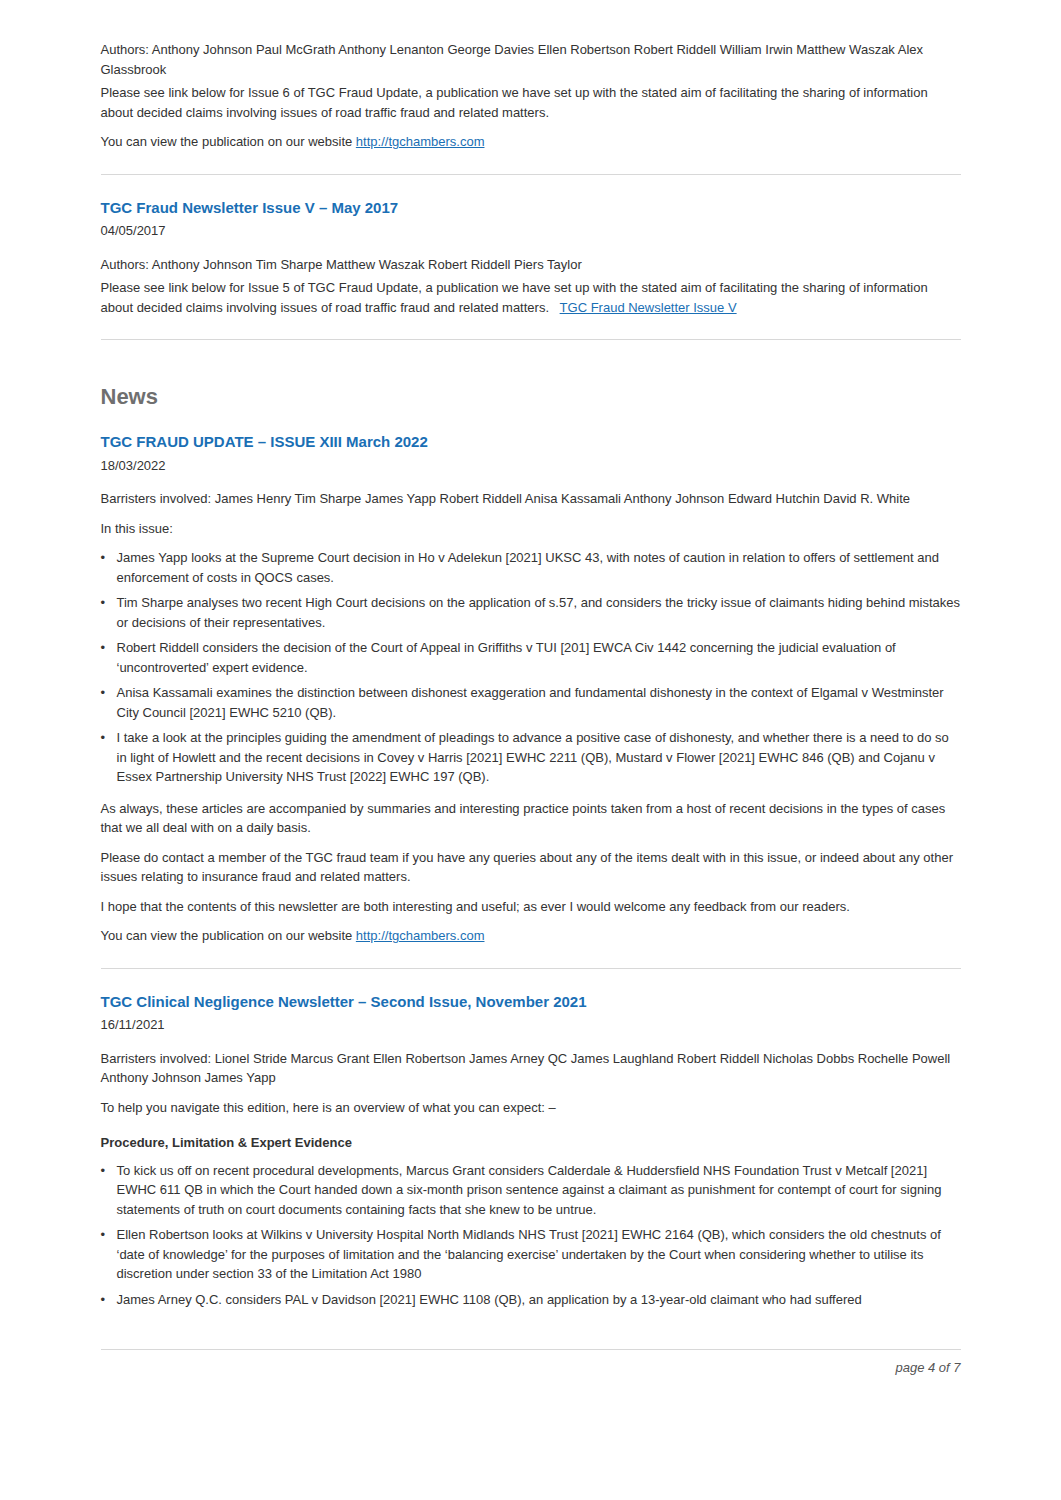Authors: Anthony Johnson Paul McGrath Anthony Lenanton George Davies Ellen Robertson Robert Riddell William Irwin Matthew Waszak Alex Glassbrook
Please see link below for Issue 6 of TGC Fraud Update, a publication we have set up with the stated aim of facilitating the sharing of information about decided claims involving issues of road traffic fraud and related matters.
You can view the publication on our website http://tgchambers.com
TGC Fraud Newsletter Issue V – May 2017
04/05/2017
Authors: Anthony Johnson Tim Sharpe Matthew Waszak Robert Riddell Piers Taylor
Please see link below for Issue 5 of TGC Fraud Update, a publication we have set up with the stated aim of facilitating the sharing of information about decided claims involving issues of road traffic fraud and related matters. TGC Fraud Newsletter Issue V
News
TGC FRAUD UPDATE – ISSUE XIII March 2022
18/03/2022
Barristers involved: James Henry Tim Sharpe James Yapp Robert Riddell Anisa Kassamali Anthony Johnson Edward Hutchin David R. White
In this issue:
James Yapp looks at the Supreme Court decision in Ho v Adelekun [2021] UKSC 43, with notes of caution in relation to offers of settlement and enforcement of costs in QOCS cases.
Tim Sharpe analyses two recent High Court decisions on the application of s.57, and considers the tricky issue of claimants hiding behind mistakes or decisions of their representatives.
Robert Riddell considers the decision of the Court of Appeal in Griffiths v TUI [201] EWCA Civ 1442 concerning the judicial evaluation of ‘uncontroverted’ expert evidence.
Anisa Kassamali examines the distinction between dishonest exaggeration and fundamental dishonesty in the context of Elgamal v Westminster City Council [2021] EWHC 5210 (QB).
I take a look at the principles guiding the amendment of pleadings to advance a positive case of dishonesty, and whether there is a need to do so in light of Howlett and the recent decisions in Covey v Harris [2021] EWHC 2211 (QB), Mustard v Flower [2021] EWHC 846 (QB) and Cojanu v Essex Partnership University NHS Trust [2022] EWHC 197 (QB).
As always, these articles are accompanied by summaries and interesting practice points taken from a host of recent decisions in the types of cases that we all deal with on a daily basis.
Please do contact a member of the TGC fraud team if you have any queries about any of the items dealt with in this issue, or indeed about any other issues relating to insurance fraud and related matters.
I hope that the contents of this newsletter are both interesting and useful; as ever I would welcome any feedback from our readers.
You can view the publication on our website http://tgchambers.com
TGC Clinical Negligence Newsletter – Second Issue, November 2021
16/11/2021
Barristers involved: Lionel Stride Marcus Grant Ellen Robertson James Arney QC James Laughland Robert Riddell Nicholas Dobbs Rochelle Powell Anthony Johnson James Yapp
To help you navigate this edition, here is an overview of what you can expect: –
Procedure, Limitation & Expert Evidence
To kick us off on recent procedural developments, Marcus Grant considers Calderdale & Huddersfield NHS Foundation Trust v Metcalf [2021] EWHC 611 QB in which the Court handed down a six-month prison sentence against a claimant as punishment for contempt of court for signing statements of truth on court documents containing facts that she knew to be untrue.
Ellen Robertson looks at Wilkins v University Hospital North Midlands NHS Trust [2021] EWHC 2164 (QB), which considers the old chestnuts of ‘date of knowledge’ for the purposes of limitation and the ‘balancing exercise’ undertaken by the Court when considering whether to utilise its discretion under section 33 of the Limitation Act 1980
James Arney Q.C. considers PAL v Davidson [2021] EWHC 1108 (QB), an application by a 13-year-old claimant who had suffered
page 4 of 7